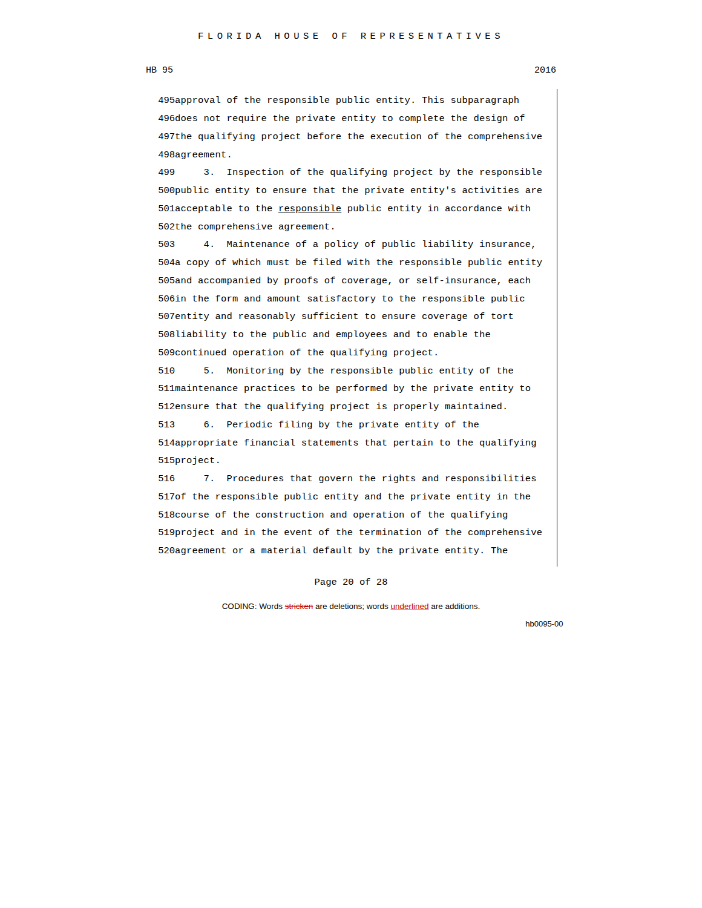FLORIDA HOUSE OF REPRESENTATIVES
HB 95 2016
| 495 | approval of the responsible public entity. This subparagraph |
| 496 | does not require the private entity to complete the design of |
| 497 | the qualifying project before the execution of the comprehensive |
| 498 | agreement. |
| 499 | 3. Inspection of the qualifying project by the responsible |
| 500 | public entity to ensure that the private entity's activities are |
| 501 | acceptable to the responsible public entity in accordance with |
| 502 | the comprehensive agreement. |
| 503 | 4. Maintenance of a policy of public liability insurance, |
| 504 | a copy of which must be filed with the responsible public entity |
| 505 | and accompanied by proofs of coverage, or self-insurance, each |
| 506 | in the form and amount satisfactory to the responsible public |
| 507 | entity and reasonably sufficient to ensure coverage of tort |
| 508 | liability to the public and employees and to enable the |
| 509 | continued operation of the qualifying project. |
| 510 | 5. Monitoring by the responsible public entity of the |
| 511 | maintenance practices to be performed by the private entity to |
| 512 | ensure that the qualifying project is properly maintained. |
| 513 | 6. Periodic filing by the private entity of the |
| 514 | appropriate financial statements that pertain to the qualifying |
| 515 | project. |
| 516 | 7. Procedures that govern the rights and responsibilities |
| 517 | of the responsible public entity and the private entity in the |
| 518 | course of the construction and operation of the qualifying |
| 519 | project and in the event of the termination of the comprehensive |
| 520 | agreement or a material default by the private entity. The |
Page 20 of 28
CODING: Words stricken are deletions; words underlined are additions.
hb0095-00